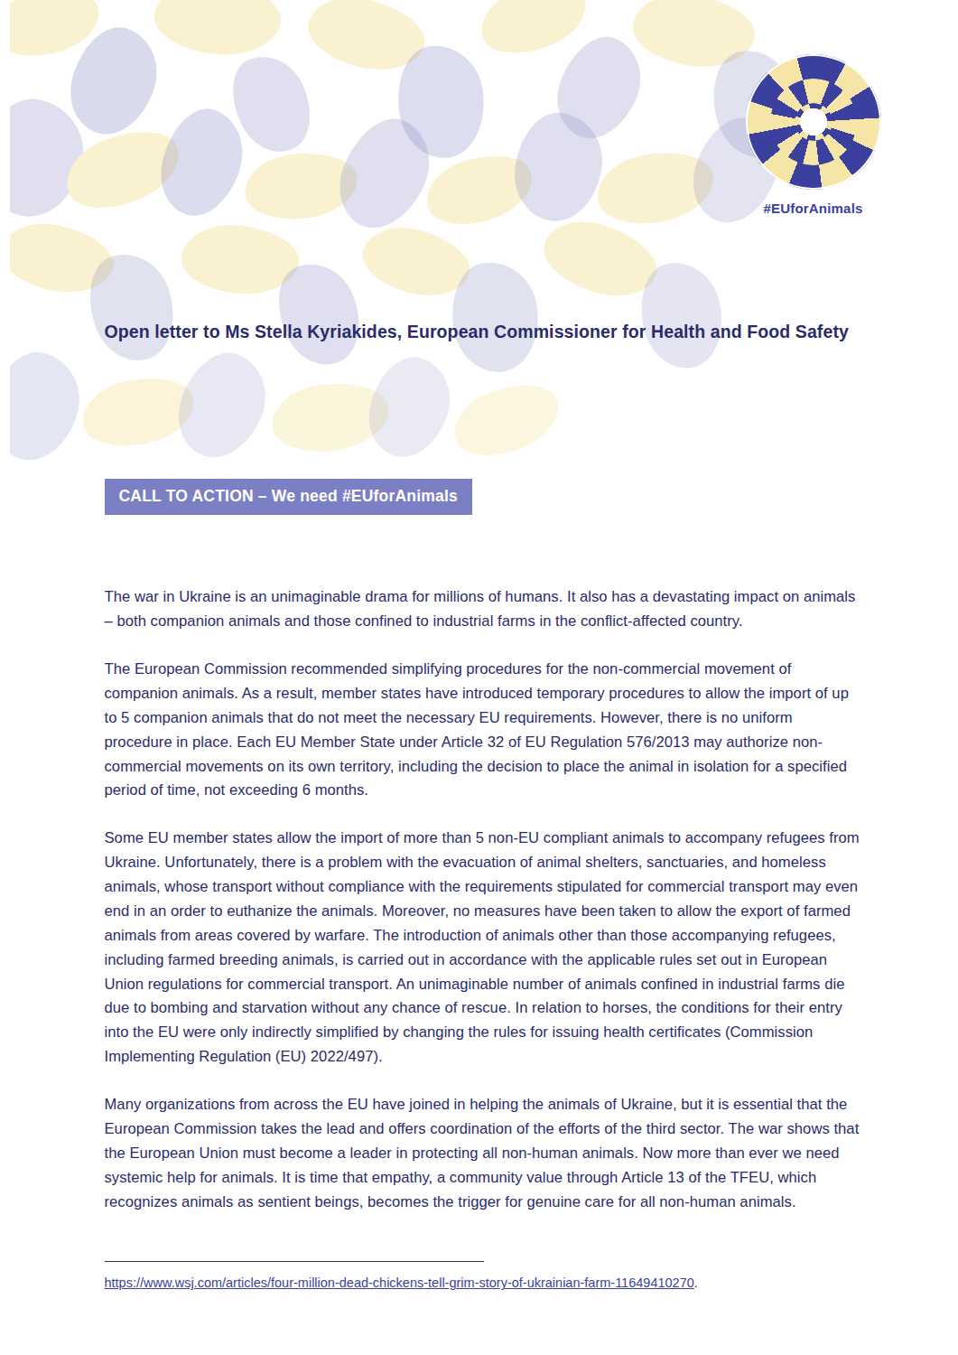#EUforAnimals
Open letter to Ms Stella Kyriakides, European Commissioner for Health and Food Safety
CALL TO ACTION – We need #EUforAnimals
The war in Ukraine is an unimaginable drama for millions of humans. It also has a devastating impact on animals – both companion animals and those confined to industrial farms in the conflict-affected country.
The European Commission recommended simplifying procedures for the non-commercial movement of companion animals. As a result, member states have introduced temporary procedures to allow the import of up to 5 companion animals that do not meet the necessary EU requirements. However, there is no uniform procedure in place. Each EU Member State under Article 32 of EU Regulation 576/2013 may authorize non-commercial movements on its own territory, including the decision to place the animal in isolation for a specified period of time, not exceeding 6 months.
Some EU member states allow the import of more than 5 non-EU compliant animals to accompany refugees from Ukraine. Unfortunately, there is a problem with the evacuation of animal shelters, sanctuaries, and homeless animals, whose transport without compliance with the requirements stipulated for commercial transport may even end in an order to euthanize the animals. Moreover, no measures have been taken to allow the export of farmed animals from areas covered by warfare. The introduction of animals other than those accompanying refugees, including farmed breeding animals, is carried out in accordance with the applicable rules set out in European Union regulations for commercial transport. An unimaginable number of animals confined in industrial farms die due to bombing and starvation without any chance of rescue. In relation to horses, the conditions for their entry into the EU were only indirectly simplified by changing the rules for issuing health certificates (Commission Implementing Regulation (EU) 2022/497).
Many organizations from across the EU have joined in helping the animals of Ukraine, but it is essential that the European Commission takes the lead and offers coordination of the efforts of the third sector. The war shows that the European Union must become a leader in protecting all non-human animals. Now more than ever we need systemic help for animals. It is time that empathy, a community value through Article 13 of the TFEU, which recognizes animals as sentient beings, becomes the trigger for genuine care for all non-human animals.
https://www.wsj.com/articles/four-million-dead-chickens-tell-grim-story-of-ukrainian-farm-11649410270.